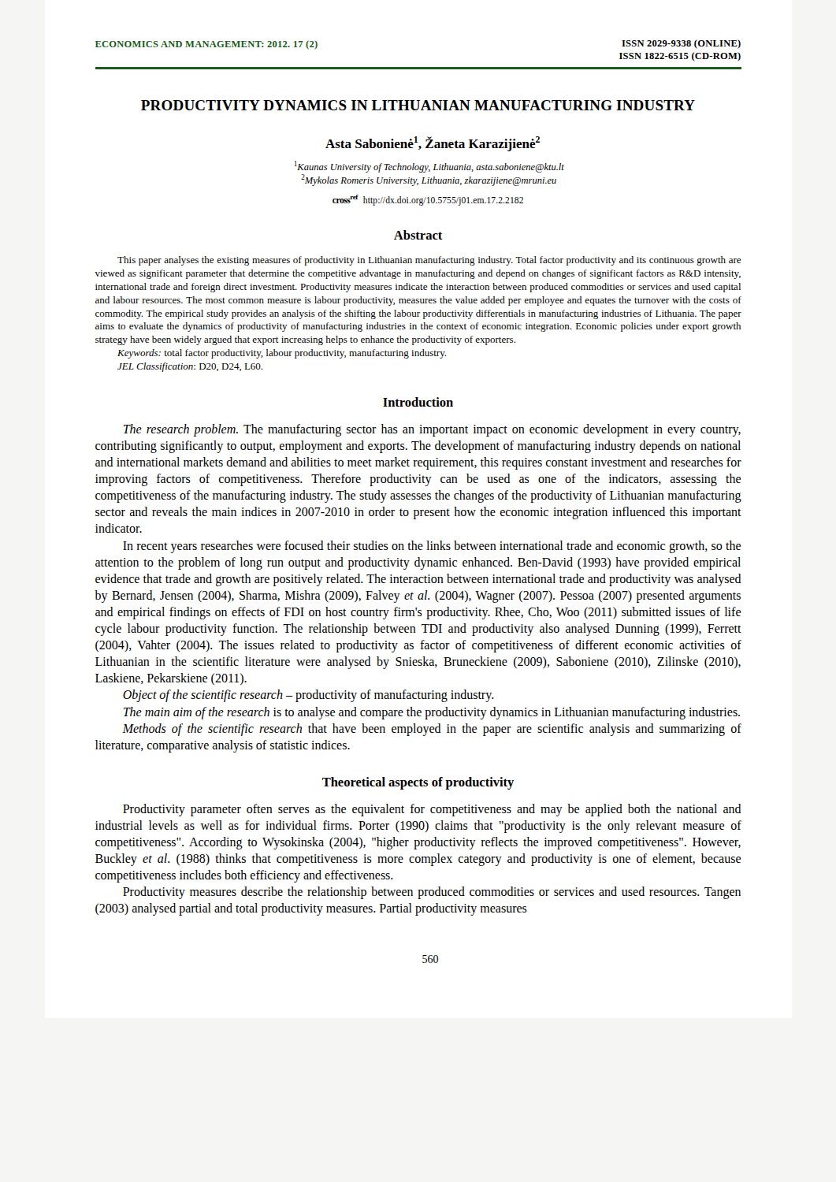ECONOMICS AND MANAGEMENT: 2012. 17 (2) ISSN 2029-9338 (ONLINE) ISSN 1822-6515 (CD-ROM)
Productivity Dynamics in Lithuanian Manufacturing Industry
Asta Sabonienė1, Žaneta Karazijienė2
1Kaunas University of Technology, Lithuania, asta.saboniene@ktu.lt
2Mykolas Romeris University, Lithuania, zkarazijiene@mruni.eu
crossref http://dx.doi.org/10.5755/j01.em.17.2.2182
Abstract
This paper analyses the existing measures of productivity in Lithuanian manufacturing industry. Total factor productivity and its continuous growth are viewed as significant parameter that determine the competitive advantage in manufacturing and depend on changes of significant factors as R&D intensity, international trade and foreign direct investment. Productivity measures indicate the interaction between produced commodities or services and used capital and labour resources. The most common measure is labour productivity, measures the value added per employee and equates the turnover with the costs of commodity. The empirical study provides an analysis of the shifting the labour productivity differentials in manufacturing industries of Lithuania. The paper aims to evaluate the dynamics of productivity of manufacturing industries in the context of economic integration. Economic policies under export growth strategy have been widely argued that export increasing helps to enhance the productivity of exporters.
Keywords: total factor productivity, labour productivity, manufacturing industry.
JEL Classification: D20, D24, L60.
Introduction
The research problem. The manufacturing sector has an important impact on economic development in every country, contributing significantly to output, employment and exports. The development of manufacturing industry depends on national and international markets demand and abilities to meet market requirement, this requires constant investment and researches for improving factors of competitiveness. Therefore productivity can be used as one of the indicators, assessing the competitiveness of the manufacturing industry. The study assesses the changes of the productivity of Lithuanian manufacturing sector and reveals the main indices in 2007-2010 in order to present how the economic integration influenced this important indicator.
In recent years researches were focused their studies on the links between international trade and economic growth, so the attention to the problem of long run output and productivity dynamic enhanced. Ben-David (1993) have provided empirical evidence that trade and growth are positively related. The interaction between international trade and productivity was analysed by Bernard, Jensen (2004), Sharma, Mishra (2009), Falvey et al. (2004), Wagner (2007). Pessoa (2007) presented arguments and empirical findings on effects of FDI on host country firm's productivity. Rhee, Cho, Woo (2011) submitted issues of life cycle labour productivity function. The relationship between TDI and productivity also analysed Dunning (1999), Ferrett (2004), Vahter (2004). The issues related to productivity as factor of competitiveness of different economic activities of Lithuanian in the scientific literature were analysed by Snieska, Bruneckiene (2009), Saboniene (2010), Zilinske (2010), Laskiene, Pekarskiene (2011).
Object of the scientific research – productivity of manufacturing industry.
The main aim of the research is to analyse and compare the productivity dynamics in Lithuanian manufacturing industries.
Methods of the scientific research that have been employed in the paper are scientific analysis and summarizing of literature, comparative analysis of statistic indices.
Theoretical aspects of productivity
Productivity parameter often serves as the equivalent for competitiveness and may be applied both the national and industrial levels as well as for individual firms. Porter (1990) claims that "productivity is the only relevant measure of competitiveness". According to Wysokinska (2004), "higher productivity reflects the improved competitiveness". However, Buckley et al. (1988) thinks that competitiveness is more complex category and productivity is one of element, because competitiveness includes both efficiency and effectiveness.
Productivity measures describe the relationship between produced commodities or services and used resources. Tangen (2003) analysed partial and total productivity measures. Partial productivity measures
560